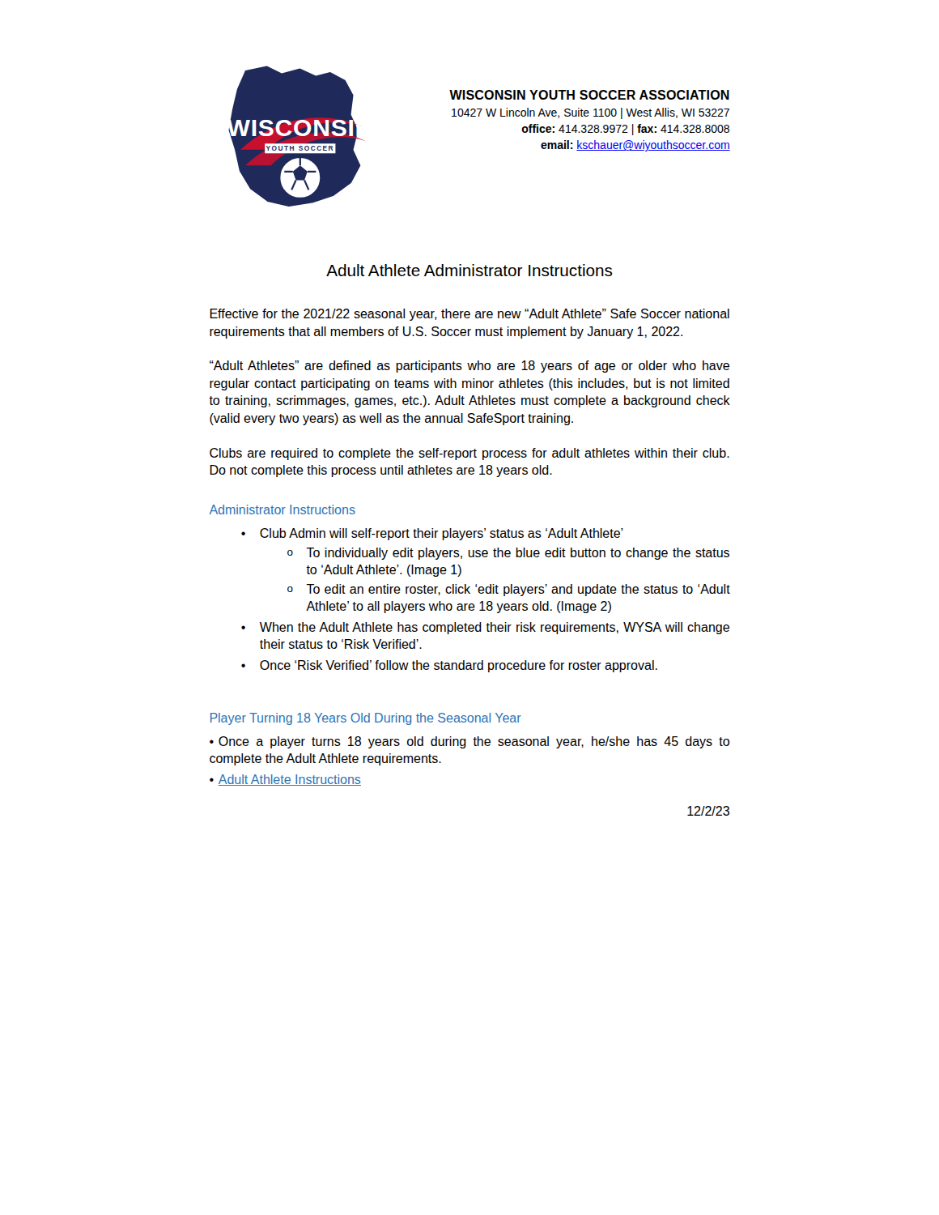Wisconsin Youth Soccer WISCONSIN YOUTH SOCCER
WISCONSIN YOUTH SOCCER ASSOCIATION
10427 W Lincoln Ave, Suite 1100 | West Allis, WI 53227
office: 414.328.9972 | fax: 414.328.8008
email: kschauer@wiyouthsoccer.com
Adult Athlete Administrator Instructions
Effective for the 2021/22 seasonal year, there are new “Adult Athlete” Safe Soccer national requirements that all members of U.S. Soccer must implement by January 1, 2022.
“Adult Athletes” are defined as participants who are 18 years of age or older who have regular contact participating on teams with minor athletes (this includes, but is not limited to training, scrimmages, games, etc.). Adult Athletes must complete a background check (valid every two years) as well as the annual SafeSport training.
Clubs are required to complete the self-report process for adult athletes within their club. Do not complete this process until athletes are 18 years old.
Administrator Instructions
Club Admin will self-report their players’ status as ‘Adult Athlete’
To individually edit players, use the blue edit button to change the status to ‘Adult Athlete’. (Image 1)
To edit an entire roster, click ‘edit players’ and update the status to ‘Adult Athlete’ to all players who are 18 years old. (Image 2)
When the Adult Athlete has completed their risk requirements, WYSA will change their status to ‘Risk Verified’.
Once ‘Risk Verified’ follow the standard procedure for roster approval.
Player Turning 18 Years Old During the Seasonal Year
•Once a player turns 18 years old during the seasonal year, he/she has 45 days to complete the Adult Athlete requirements.
•Adult Athlete Instructions
12/2/23